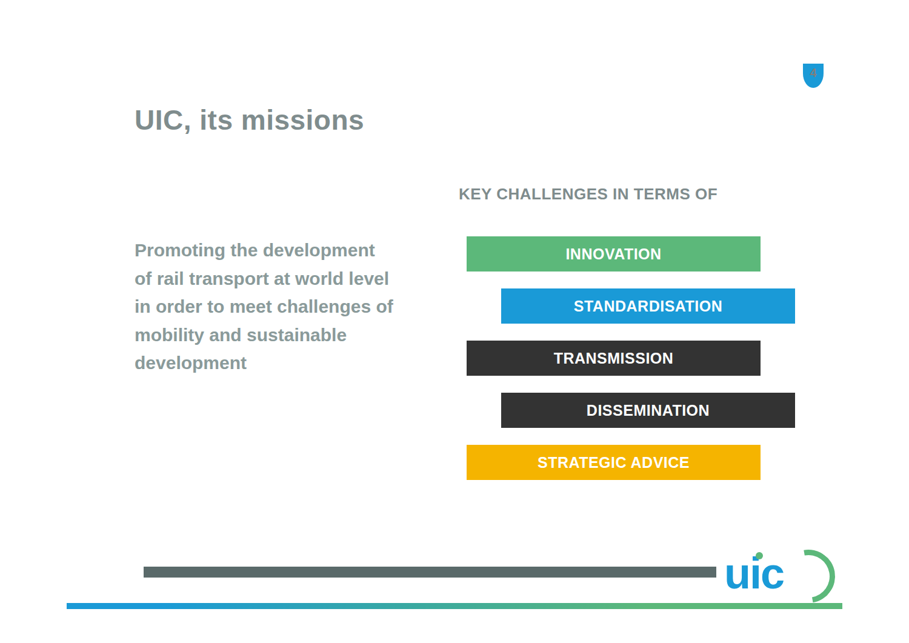4
UIC, its missions
Promoting the development of rail transport at world level in order to meet challenges of mobility and sustainable development
KEY CHALLENGES IN TERMS OF
INNOVATION
STANDARDISATION
TRANSMISSION
DISSEMINATION
STRATEGIC ADVICE
uic